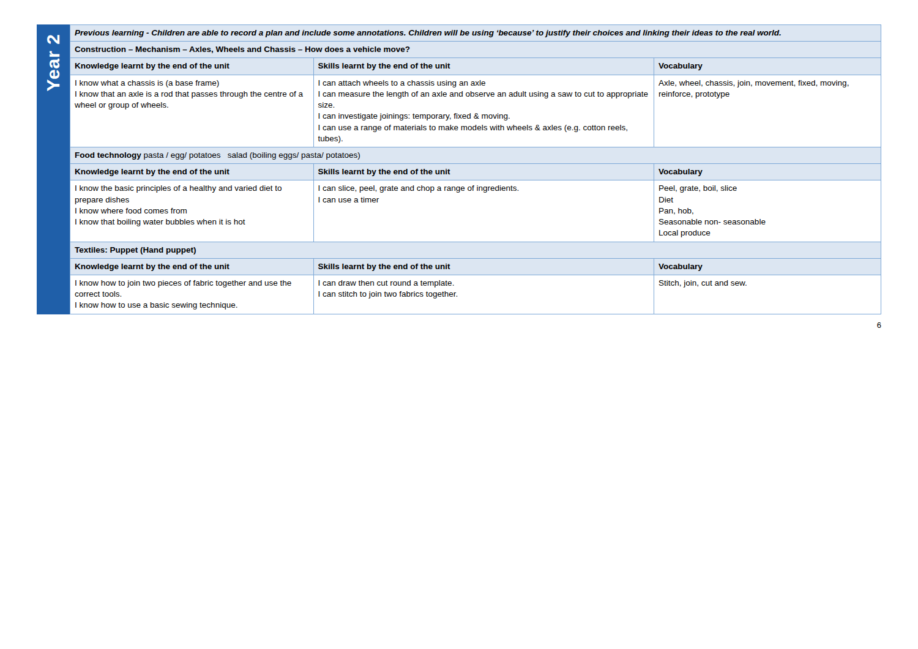Year 2
| Previous learning - Children are able to record a plan and include some annotations. Children will be using ‘because’ to justify their choices and linking their ideas to the real world. |
| Construction – Mechanism – Axles, Wheels and Chassis – How does a vehicle move? |
| Knowledge learnt by the end of the unit | Skills learnt by the end of the unit | Vocabulary |
| I know what a chassis is (a base frame) I know that an axle is a rod that passes through the centre of a wheel or group of wheels. | I can attach wheels to a chassis using an axle I can measure the length of an axle and observe an adult using a saw to cut to appropriate size. I can investigate joinings: temporary, fixed & moving. I can use a range of materials to make models with wheels & axles (e.g. cotton reels, tubes). | Axle, wheel, chassis, join, movement, fixed, moving, reinforce, prototype |
| Food technology pasta / egg/ potatoes salad (boiling eggs/ pasta/ potatoes) |
| Knowledge learnt by the end of the unit | Skills learnt by the end of the unit | Vocabulary |
| I know the basic principles of a healthy and varied diet to prepare dishes I know where food comes from I know that boiling water bubbles when it is hot | I can slice, peel, grate and chop a range of ingredients. I can use a timer | Peel, grate, boil, slice Diet Pan, hob, Seasonable non- seasonable Local produce |
| Textiles: Puppet (Hand puppet) |
| Knowledge learnt by the end of the unit | Skills learnt by the end of the unit | Vocabulary |
| I know how to join two pieces of fabric together and use the correct tools. I know how to use a basic sewing technique. | I can draw then cut round a template. I can stitch to join two fabrics together. | Stitch, join, cut and sew. |
6